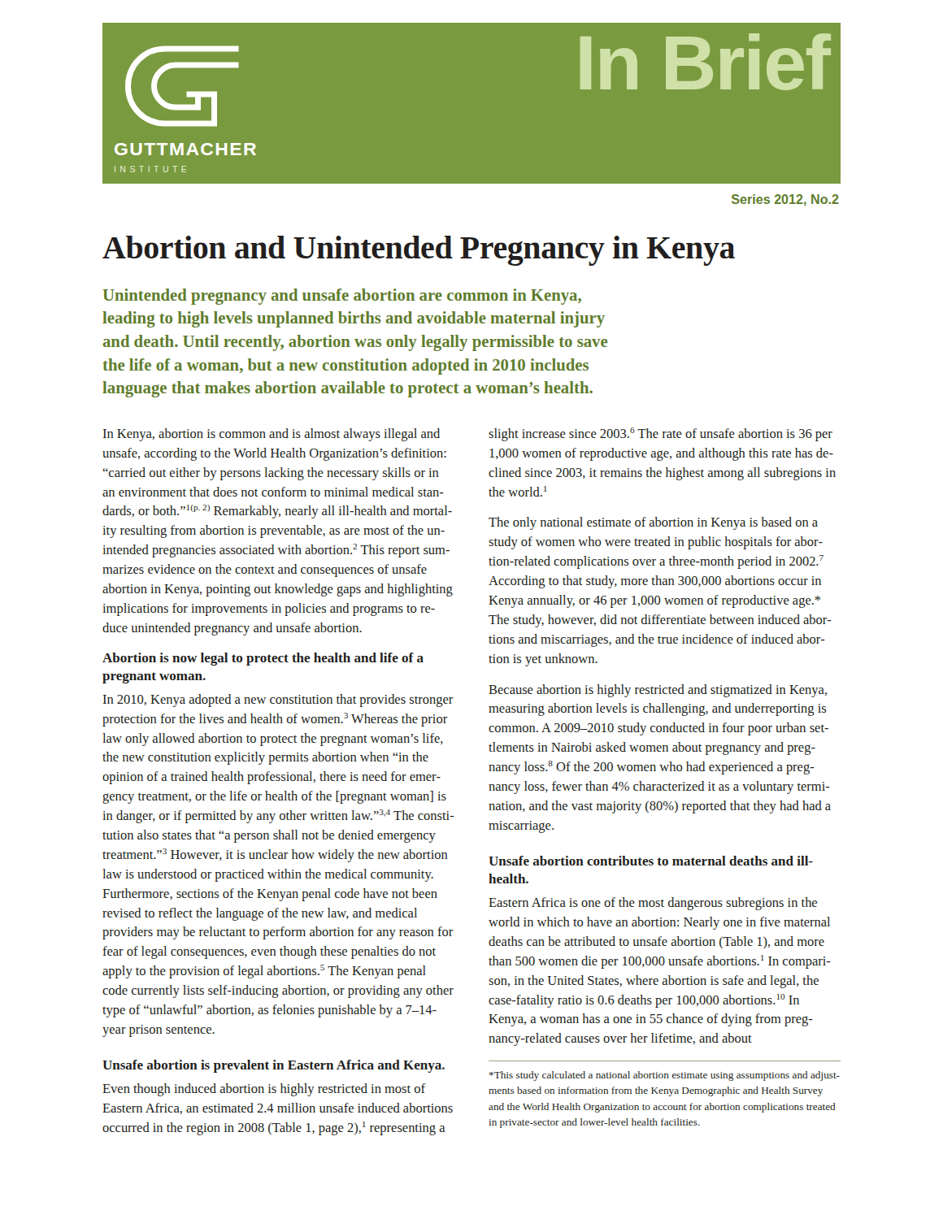GUTTMACHER
INSTITUTE
In Brief
Series 2012, No.2
Abortion and Unintended Pregnancy in Kenya
Unintended pregnancy and unsafe abortion are common in Kenya, leading to high levels unplanned births and avoidable maternal injury and death. Until recently, abortion was only legally permissible to save the life of a woman, but a new constitution adopted in 2010 includes language that makes abortion available to protect a woman’s health.
In Kenya, abortion is common and is almost always illegal and unsafe, according to the World Health Organization’s definition: “carried out either by persons lacking the necessary skills or in an environment that does not conform to minimal medical standards, or both.”1(p. 2) Remarkably, nearly all ill-health and mortality resulting from abortion is preventable, as are most of the unintended pregnancies associated with abortion.2 This report summarizes evidence on the context and consequences of unsafe abortion in Kenya, pointing out knowledge gaps and highlighting implications for improvements in policies and programs to reduce unintended pregnancy and unsafe abortion.
Abortion is now legal to protect the health and life of a pregnant woman.
In 2010, Kenya adopted a new constitution that provides stronger protection for the lives and health of women.3 Whereas the prior law only allowed abortion to protect the pregnant woman’s life, the new constitution explicitly permits abortion when “in the opinion of a trained health professional, there is need for emergency treatment, or the life or health of the [pregnant woman] is in danger, or if permitted by any other written law.”3,4 The constitution also states that “a person shall not be denied emergency treatment.”3 However, it is unclear how widely the new abortion law is understood or practiced within the medical community. Furthermore, sections of the Kenyan penal code have not been revised to reflect the language of the new law, and medical providers may be reluctant to perform abortion for any reason for fear of legal consequences, even though these penalties do not apply to the provision of legal abortions.5 The Kenyan penal code currently lists self-inducing abortion, or providing any other type of “unlawful” abortion, as felonies punishable by a 7–14-year prison sentence.
Unsafe abortion is prevalent in Eastern Africa and Kenya.
Even though induced abortion is highly restricted in most of Eastern Africa, an estimated 2.4 million unsafe induced abortions occurred in the region in 2008 (Table 1, page 2),1 representing a slight increase since 2003.6 The rate of unsafe abortion is 36 per 1,000 women of reproductive age, and although this rate has declined since 2003, it remains the highest among all subregions in the world.1
The only national estimate of abortion in Kenya is based on a study of women who were treated in public hospitals for abortion-related complications over a three-month period in 2002.7 According to that study, more than 300,000 abortions occur in Kenya annually, or 46 per 1,000 women of reproductive age.* The study, however, did not differentiate between induced abortions and miscarriages, and the true incidence of induced abortion is yet unknown.
Because abortion is highly restricted and stigmatized in Kenya, measuring abortion levels is challenging, and underreporting is common. A 2009–2010 study conducted in four poor urban settlements in Nairobi asked women about pregnancy and pregnancy loss.8 Of the 200 women who had experienced a pregnancy loss, fewer than 4% characterized it as a voluntary termination, and the vast majority (80%) reported that they had had a miscarriage.
Unsafe abortion contributes to maternal deaths and ill-health.
Eastern Africa is one of the most dangerous subregions in the world in which to have an abortion: Nearly one in five maternal deaths can be attributed to unsafe abortion (Table 1), and more than 500 women die per 100,000 unsafe abortions.1 In comparison, in the United States, where abortion is safe and legal, the case-fatality ratio is 0.6 deaths per 100,000 abortions.10 In Kenya, a woman has a one in 55 chance of dying from pregnancy-related causes over her lifetime, and about
*This study calculated a national abortion estimate using assumptions and adjustments based on information from the Kenya Demographic and Health Survey and the World Health Organization to account for abortion complications treated in private-sector and lower-level health facilities.